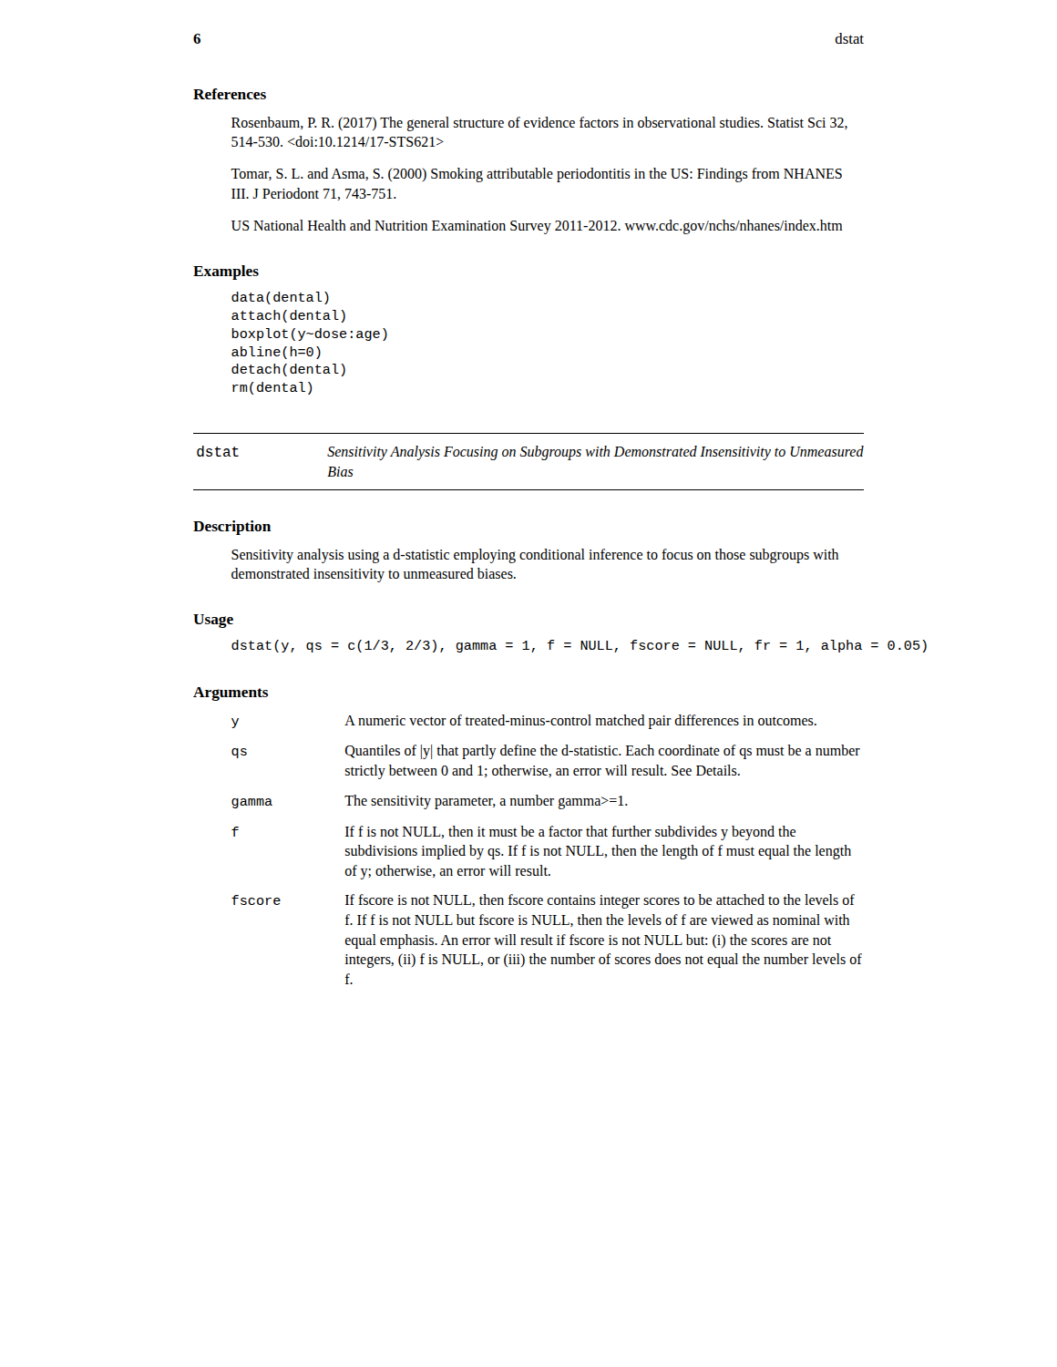6 dstat
References
Rosenbaum, P. R. (2017) The general structure of evidence factors in observational studies. Statist Sci 32, 514-530. <doi:10.1214/17-STS621>
Tomar, S. L. and Asma, S. (2000) Smoking attributable periodontitis in the US: Findings from NHANES III. J Periodont 71, 743-751.
US National Health and Nutrition Examination Survey 2011-2012. www.cdc.gov/nchs/nhanes/index.htm
Examples
data(dental)
attach(dental)
boxplot(y~dose:age)
abline(h=0)
detach(dental)
rm(dental)
dstat Sensitivity Analysis Focusing on Subgroups with Demonstrated Insensitivity to Unmeasured Bias
Description
Sensitivity analysis using a d-statistic employing conditional inference to focus on those subgroups with demonstrated insensitivity to unmeasured biases.
Usage
dstat(y, qs = c(1/3, 2/3), gamma = 1, f = NULL, fscore = NULL, fr = 1, alpha = 0.05)
Arguments
y
A numeric vector of treated-minus-control matched pair differences in outcomes.
qs
Quantiles of |y| that partly define the d-statistic. Each coordinate of qs must be a number strictly between 0 and 1; otherwise, an error will result. See Details.
gamma
The sensitivity parameter, a number gamma>=1.
f
If f is not NULL, then it must be a factor that further subdivides y beyond the subdivisions implied by qs. If f is not NULL, then the length of f must equal the length of y; otherwise, an error will result.
fscore
If fscore is not NULL, then fscore contains integer scores to be attached to the levels of f. If f is not NULL but fscore is NULL, then the levels of f are viewed as nominal with equal emphasis. An error will result if fscore is not NULL but: (i) the scores are not integers, (ii) f is NULL, or (iii) the number of scores does not equal the number levels of f.